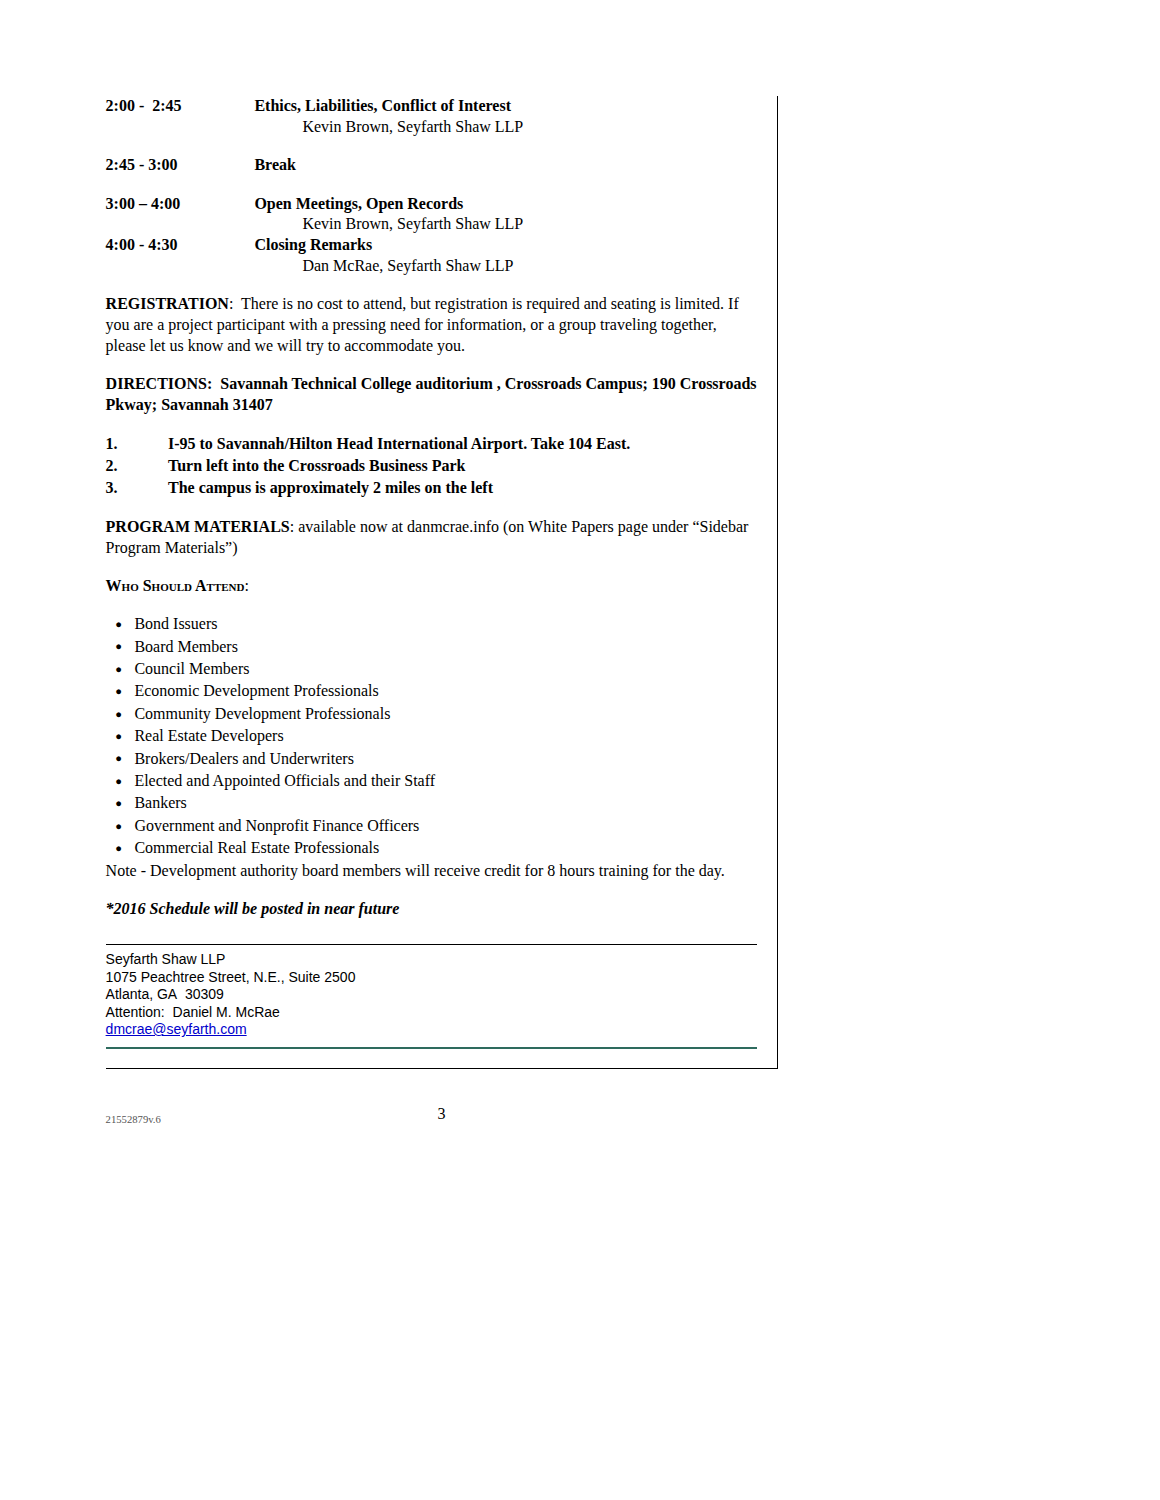2:00 - 2:45
Ethics, Liabilities, Conflict of Interest
Kevin Brown, Seyfarth Shaw LLP
2:45 - 3:00
Break
3:00 – 4:00
Open Meetings, Open Records
Kevin Brown, Seyfarth Shaw LLP
4:00 - 4:30
Closing Remarks
Dan McRae, Seyfarth Shaw LLP
REGISTRATION: There is no cost to attend, but registration is required and seating is limited. If you are a project participant with a pressing need for information, or a group traveling together, please let us know and we will try to accommodate you.
DIRECTIONS: Savannah Technical College auditorium , Crossroads Campus; 190 Crossroads Pkway; Savannah 31407
1. I-95 to Savannah/Hilton Head International Airport. Take 104 East.
2. Turn left into the Crossroads Business Park
3. The campus is approximately 2 miles on the left
PROGRAM MATERIALS: available now at danmcrae.info (on White Papers page under “Sidebar Program Materials”)
Who Should Attend:
Bond Issuers
Board Members
Council Members
Economic Development Professionals
Community Development Professionals
Real Estate Developers
Brokers/Dealers and Underwriters
Elected and Appointed Officials and their Staff
Bankers
Government and Nonprofit Finance Officers
Commercial Real Estate Professionals
Note - Development authority board members will receive credit for 8 hours training for the day.
*2016 Schedule will be posted in near future
Seyfarth Shaw LLP
1075 Peachtree Street, N.E., Suite 2500
Atlanta, GA 30309
Attention: Daniel M. McRae
dmcrae@seyfarth.com
3
21552879v.6